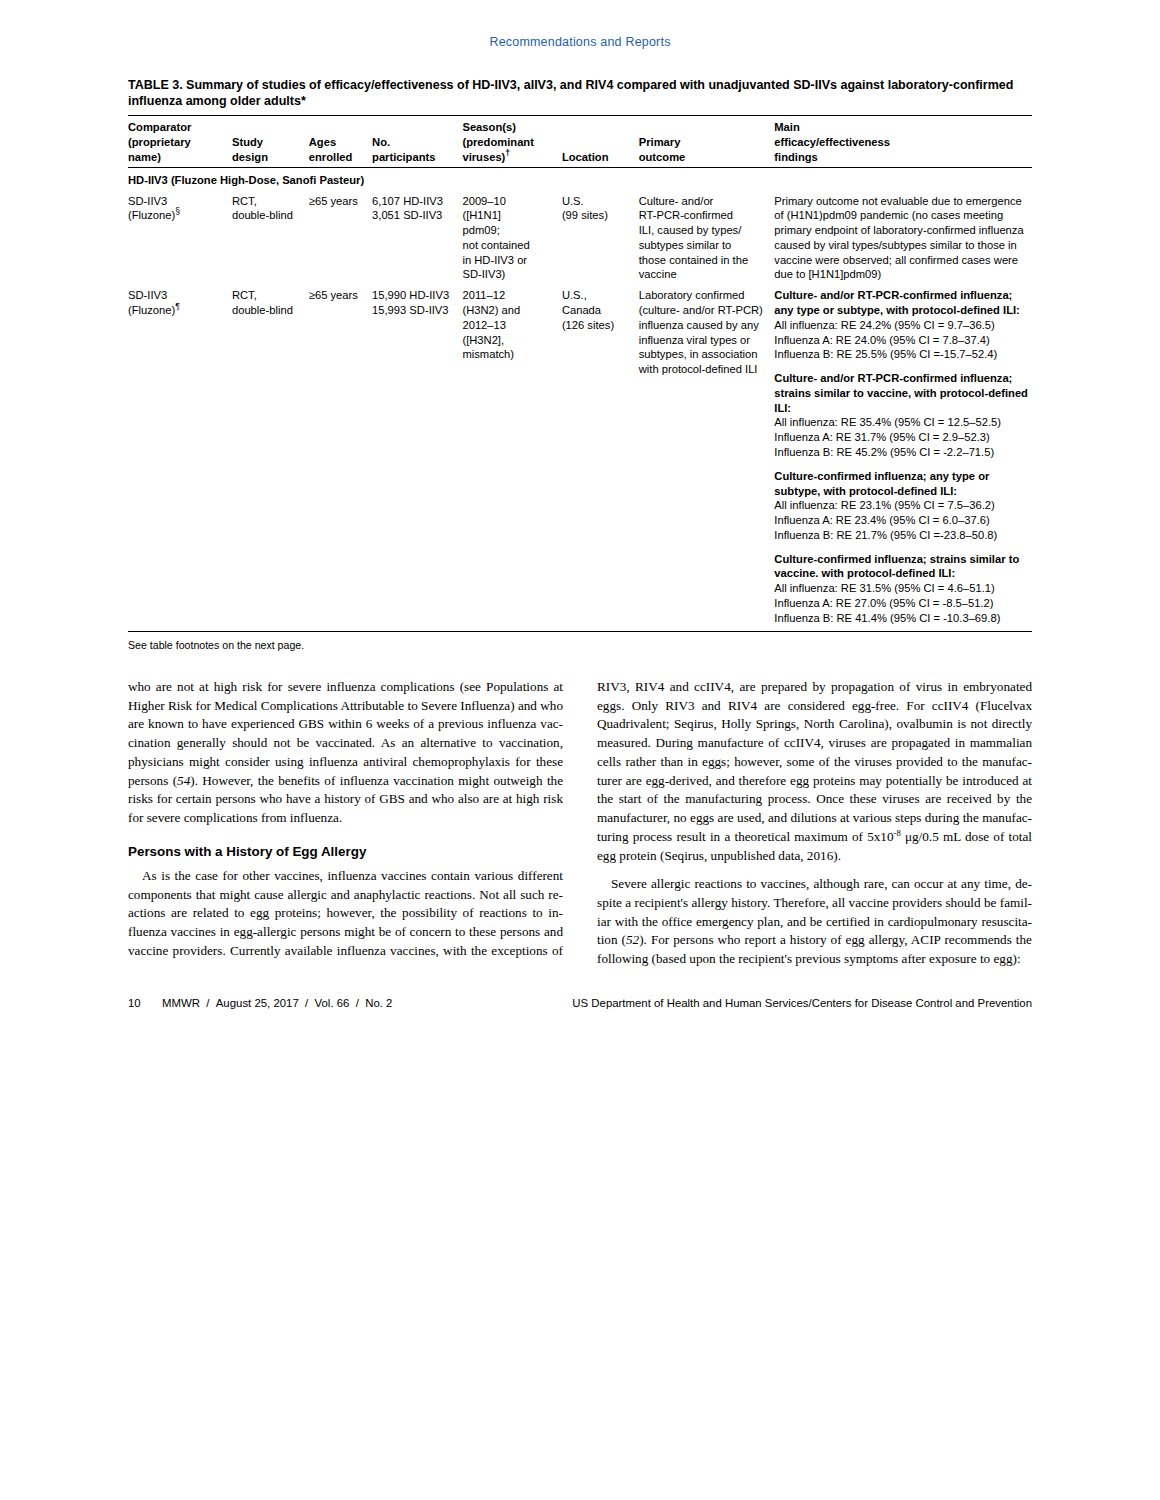Recommendations and Reports
TABLE 3. Summary of studies of efficacy/effectiveness of HD-IIV3, aIIV3, and RIV4 compared with unadjuvanted SD-IIVs against laboratory-confirmed influenza among older adults*
| Comparator (proprietary name) | Study design | Ages enrolled | No. participants | Season(s) (predominant viruses) † | Location | Primary outcome | Main efficacy/effectiveness findings |
| --- | --- | --- | --- | --- | --- | --- | --- |
| HD-IIV3 (Fluzone High-Dose, Sanofi Pasteur) |
| SD-IIV3 (Fluzone) § | RCT, double-blind | ≥65 years | 6,107 HD-IIV3 3,051 SD-IIV3 | 2009–10 ([H1N1] pdm09; not contained in HD-IIV3 or SD-IIV3) | U.S. (99 sites) | Culture- and/or RT-PCR-confirmed ILI, caused by types/ subtypes similar to those contained in the vaccine | Primary outcome not evaluable due to emergence of (H1N1)pdm09 pandemic (no cases meeting primary endpoint of laboratory-confirmed influenza caused by viral types/subtypes similar to those in vaccine were observed; all confirmed cases were due to [H1N1]pdm09) |
| SD-IIV3 (Fluzone) ¶ | RCT, double-blind | ≥65 years | 15,990 HD-IIV3 15,993 SD-IIV3 | 2011–12 (H3N2) and 2012–13 ([H3N2], mismatch) | U.S., Canada (126 sites) | Laboratory confirmed (culture- and/or RT-PCR) influenza caused by any influenza viral types or subtypes, in association with protocol-defined ILI | Culture- and/or RT-PCR-confirmed influenza; any type or subtype, with protocol-defined ILI: All influenza: RE 24.2% (95% CI = 9.7–36.5) Influenza A: RE 24.0% (95% CI = 7.8–37.4) Influenza B: RE 25.5% (95% CI =-15.7–52.4) Culture- and/or RT-PCR-confirmed influenza; strains similar to vaccine, with protocol-defined ILI: All influenza: RE 35.4% (95% CI = 12.5–52.5) Influenza A: RE 31.7% (95% CI = 2.9–52.3) Influenza B: RE 45.2% (95% CI = -2.2–71.5) Culture-confirmed influenza; any type or subtype, with protocol-defined ILI: All influenza: RE 23.1% (95% CI = 7.5–36.2) Influenza A: RE 23.4% (95% CI = 6.0–37.6) Influenza B: RE 21.7% (95% CI =-23.8–50.8) Culture-confirmed influenza; strains similar to vaccine. with protocol-defined ILI: All influenza: RE 31.5% (95% CI = 4.6–51.1) Influenza A: RE 27.0% (95% CI = -8.5–51.2) Influenza B: RE 41.4% (95% CI = -10.3–69.8) |
See table footnotes on the next page.
who are not at high risk for severe influenza complications (see Populations at Higher Risk for Medical Complications Attributable to Severe Influenza) and who are known to have experienced GBS within 6 weeks of a previous influenza vaccination generally should not be vaccinated. As an alternative to vaccination, physicians might consider using influenza antiviral chemoprophylaxis for these persons (54). However, the benefits of influenza vaccination might outweigh the risks for certain persons who have a history of GBS and who also are at high risk for severe complications from influenza.
Persons with a History of Egg Allergy
As is the case for other vaccines, influenza vaccines contain various different components that might cause allergic and anaphylactic reactions. Not all such reactions are related to egg proteins; however, the possibility of reactions to influenza vaccines in egg-allergic persons might be of concern to these persons and vaccine providers. Currently available influenza vaccines, with the exceptions of RIV3, RIV4 and ccIIV4, are prepared by propagation of virus in embryonated eggs. Only RIV3 and RIV4 are considered egg-free. For ccIIV4 (Flucelvax Quadrivalent; Seqirus, Holly Springs, North Carolina), ovalbumin is not directly measured. During manufacture of ccIIV4, viruses are propagated in mammalian cells rather than in eggs; however, some of the viruses provided to the manufacturer are egg-derived, and therefore egg proteins may potentially be introduced at the start of the manufacturing process. Once these viruses are received by the manufacturer, no eggs are used, and dilutions at various steps during the manufacturing process result in a theoretical maximum of 5x10-8 μg/0.5 mL dose of total egg protein (Seqirus, unpublished data, 2016).
Severe allergic reactions to vaccines, although rare, can occur at any time, despite a recipient's allergy history. Therefore, all vaccine providers should be familiar with the office emergency plan, and be certified in cardiopulmonary resuscitation (52). For persons who report a history of egg allergy, ACIP recommends the following (based upon the recipient's previous symptoms after exposure to egg):
10
MMWR / August 25, 2017 / Vol. 66 / No. 2
US Department of Health and Human Services/Centers for Disease Control and Prevention